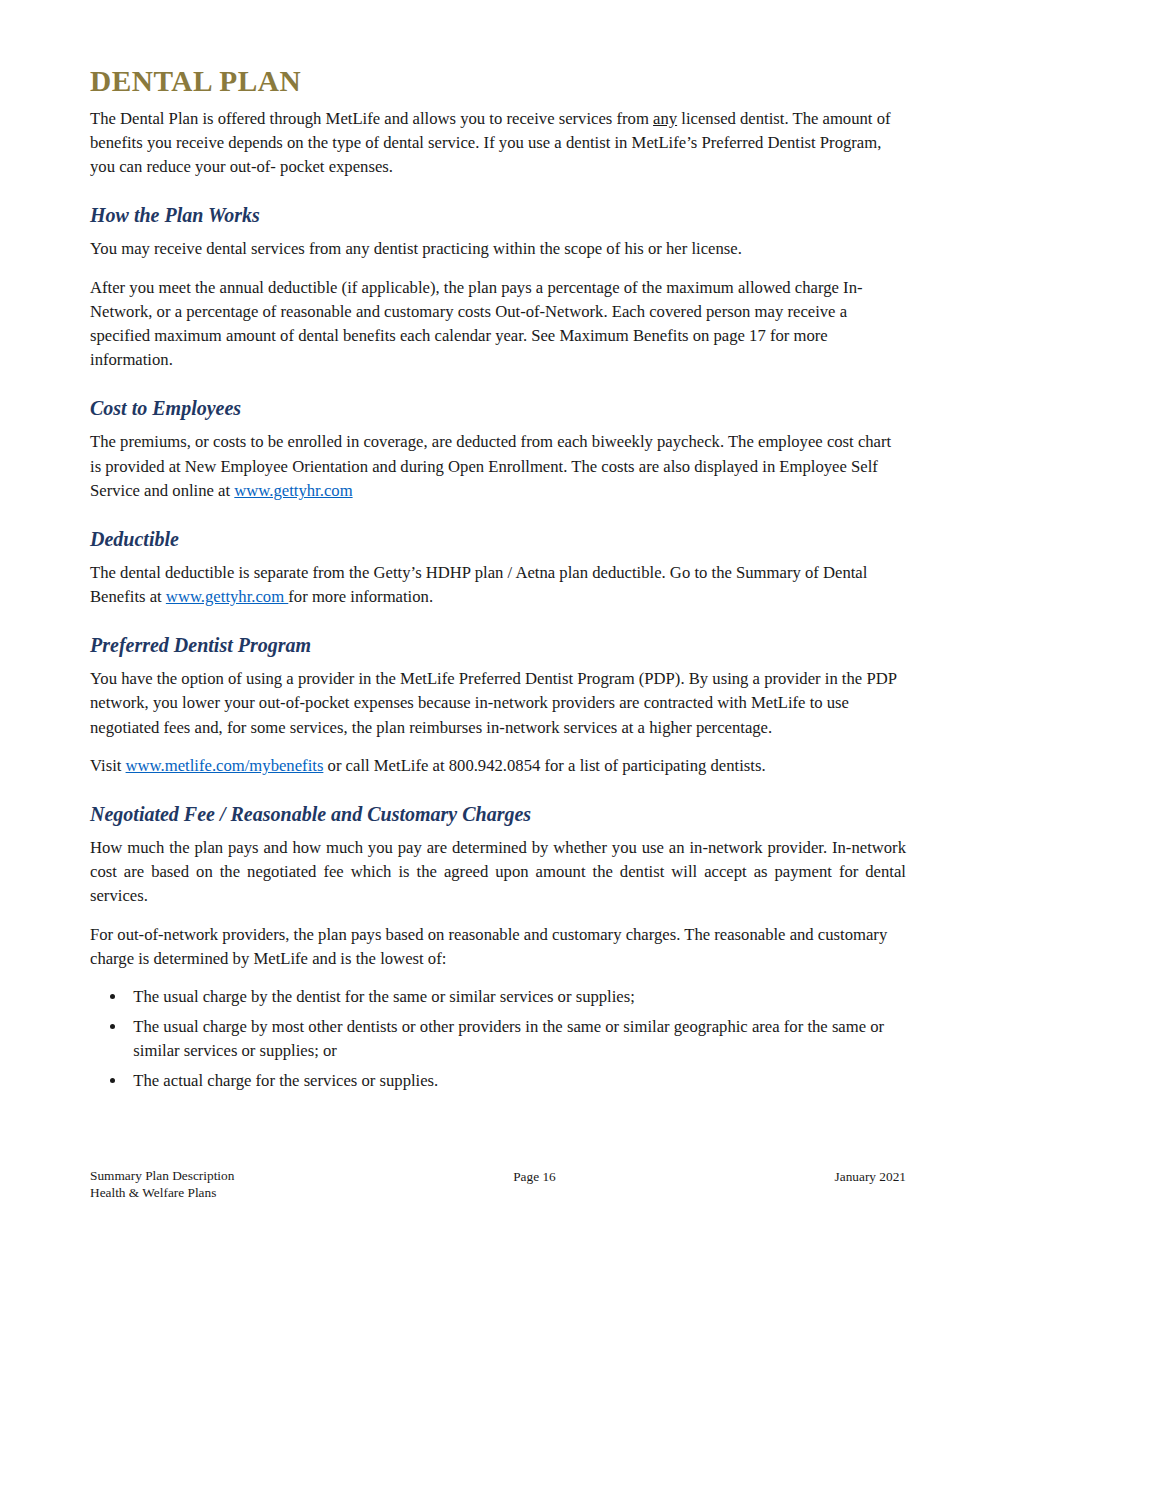DENTAL PLAN
The Dental Plan is offered through MetLife and allows you to receive services from any licensed dentist. The amount of benefits you receive depends on the type of dental service. If you use a dentist in MetLife’s Preferred Dentist Program, you can reduce your out-of- pocket expenses.
How the Plan Works
You may receive dental services from any dentist practicing within the scope of his or her license.
After you meet the annual deductible (if applicable), the plan pays a percentage of the maximum allowed charge In-Network, or a percentage of reasonable and customary costs Out-of-Network. Each covered person may receive a specified maximum amount of dental benefits each calendar year. See Maximum Benefits on page 17 for more information.
Cost to Employees
The premiums, or costs to be enrolled in coverage, are deducted from each biweekly paycheck. The employee cost chart is provided at New Employee Orientation and during Open Enrollment. The costs are also displayed in Employee Self Service and online at www.gettyhr.com
Deductible
The dental deductible is separate from the Getty’s HDHP plan / Aetna plan deductible. Go to the Summary of Dental Benefits at www.gettyhr.com for more information.
Preferred Dentist Program
You have the option of using a provider in the MetLife Preferred Dentist Program (PDP). By using a provider in the PDP network, you lower your out-of-pocket expenses because in-network providers are contracted with MetLife to use negotiated fees and, for some services, the plan reimburses in-network services at a higher percentage.
Visit www.metlife.com/mybenefits or call MetLife at 800.942.0854 for a list of participating dentists.
Negotiated Fee / Reasonable and Customary Charges
How much the plan pays and how much you pay are determined by whether you use an in-network provider. In-network cost are based on the negotiated fee which is the agreed upon amount the dentist will accept as payment for dental services.
For out-of-network providers, the plan pays based on reasonable and customary charges. The reasonable and customary charge is determined by MetLife and is the lowest of:
The usual charge by the dentist for the same or similar services or supplies;
The usual charge by most other dentists or other providers in the same or similar geographic area for the same or similar services or supplies; or
The actual charge for the services or supplies.
Summary Plan Description
Health & Welfare Plans
Page 16
January 2021